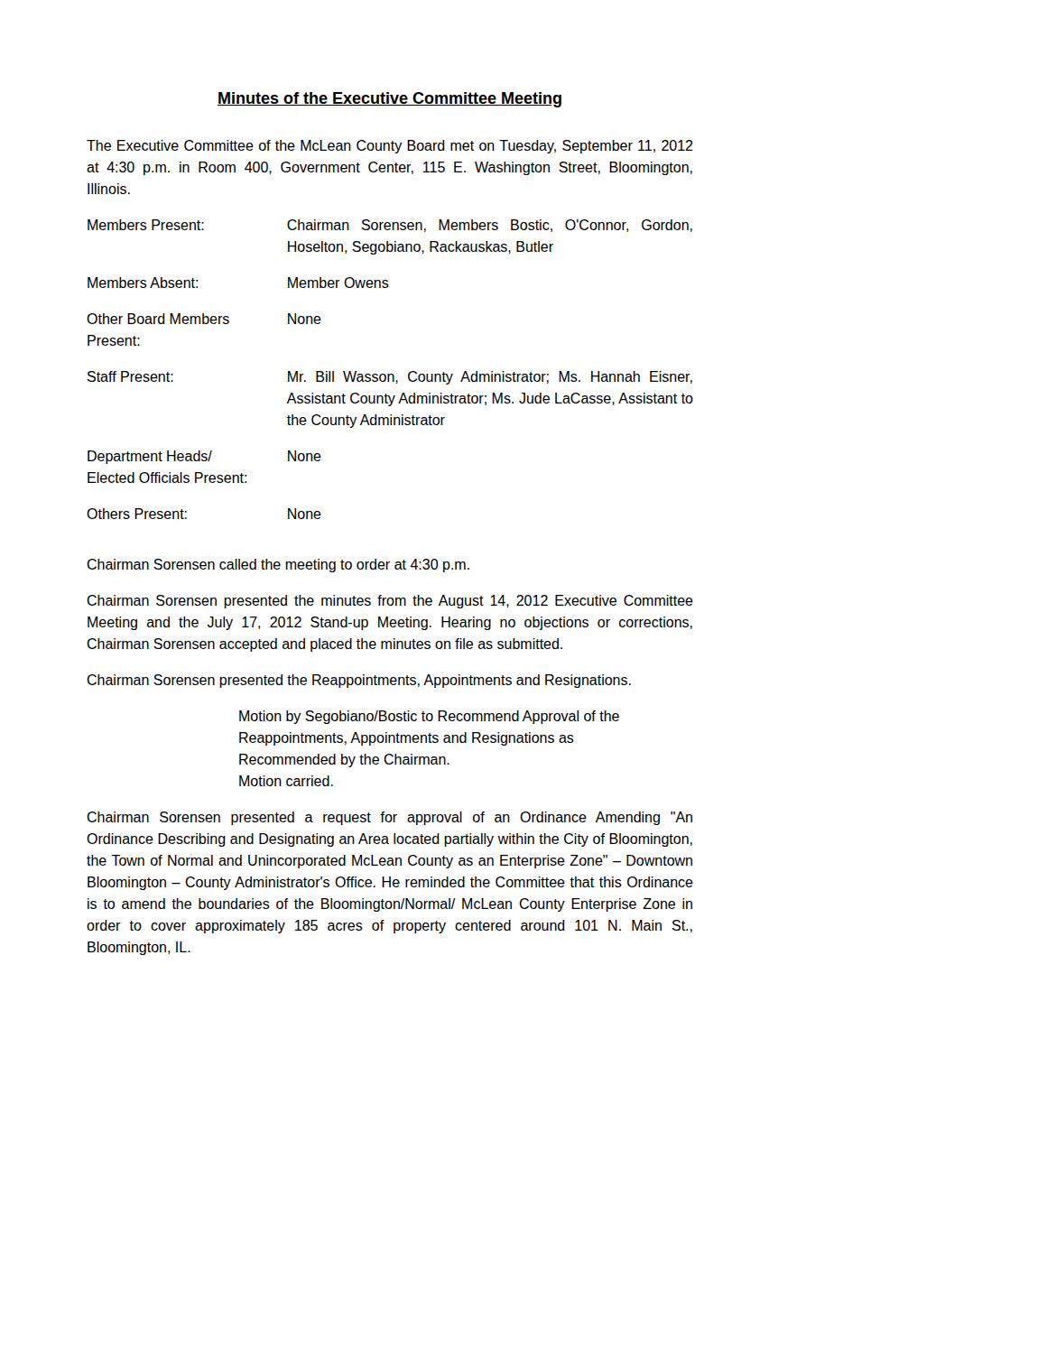Minutes of the Executive Committee Meeting
The Executive Committee of the McLean County Board met on Tuesday, September 11, 2012 at 4:30 p.m. in Room 400, Government Center, 115 E. Washington Street, Bloomington, Illinois.
| Members Present: | Chairman Sorensen, Members Bostic, O'Connor, Gordon, Hoselton, Segobiano, Rackauskas, Butler |
| Members Absent: | Member Owens |
| Other Board Members Present: | None |
| Staff Present: | Mr. Bill Wasson, County Administrator; Ms. Hannah Eisner, Assistant County Administrator; Ms. Jude LaCasse, Assistant to the County Administrator |
| Department Heads/ Elected Officials Present: | None |
| Others Present: | None |
Chairman Sorensen called the meeting to order at 4:30 p.m.
Chairman Sorensen presented the minutes from the August 14, 2012 Executive Committee Meeting and the July 17, 2012 Stand-up Meeting. Hearing no objections or corrections, Chairman Sorensen accepted and placed the minutes on file as submitted.
Chairman Sorensen presented the Reappointments, Appointments and Resignations.
Motion by Segobiano/Bostic to Recommend Approval of the Reappointments, Appointments and Resignations as Recommended by the Chairman.
Motion carried.
Chairman Sorensen presented a request for approval of an Ordinance Amending "An Ordinance Describing and Designating an Area located partially within the City of Bloomington, the Town of Normal and Unincorporated McLean County as an Enterprise Zone" – Downtown Bloomington – County Administrator's Office. He reminded the Committee that this Ordinance is to amend the boundaries of the Bloomington/Normal/ McLean County Enterprise Zone in order to cover approximately 185 acres of property centered around 101 N. Main St., Bloomington, IL.